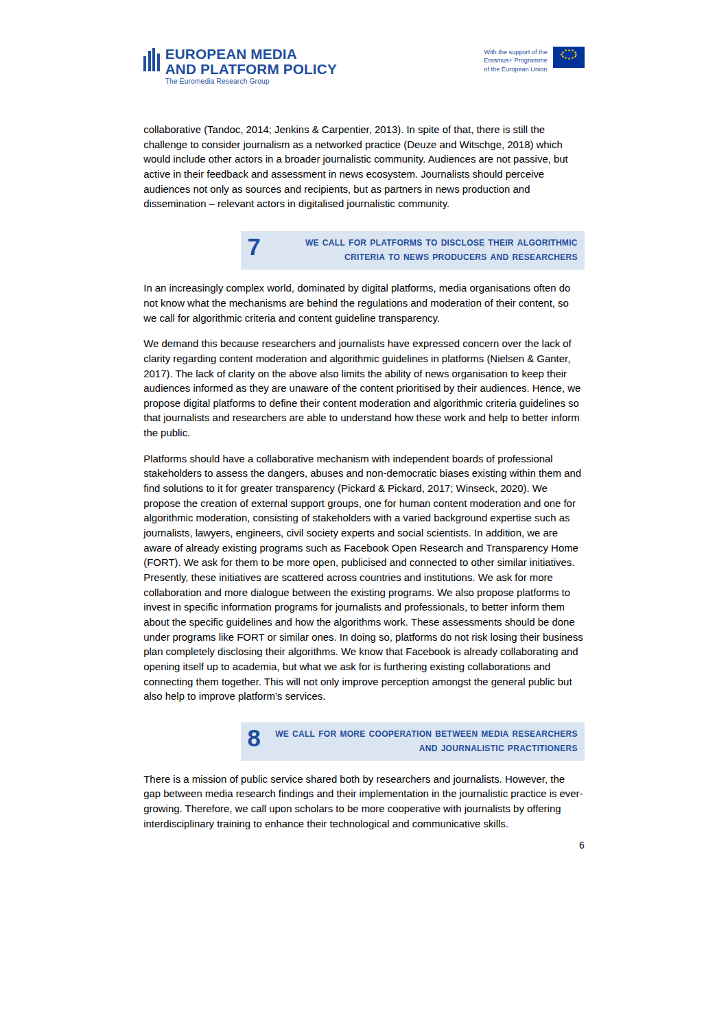European Media
and Platform Policy
The Euromedia Research Group
With the support of the
Erasmus+ Programme
of the European Union
★ ★ ★ ★ ★ ★ ★ ★ ★ ★ ★ ★
collaborative (Tandoc, 2014; Jenkins & Carpentier, 2013). In spite of that, there is still the challenge to consider journalism as a networked practice (Deuze and Witschge, 2018) which would include other actors in a broader journalistic community. Audiences are not passive, but active in their feedback and assessment in news ecosystem. Journalists should perceive audiences not only as sources and recipients, but as partners in news production and dissemination – relevant actors in digitalised journalistic community.
7
We call for platforms to disclose their algorithmic criteria to news producers and researchers
In an increasingly complex world, dominated by digital platforms, media organisations often do not know what the mechanisms are behind the regulations and moderation of their content, so we call for algorithmic criteria and content guideline transparency.
We demand this because researchers and journalists have expressed concern over the lack of clarity regarding content moderation and algorithmic guidelines in platforms (Nielsen & Ganter, 2017). The lack of clarity on the above also limits the ability of news organisation to keep their audiences informed as they are unaware of the content prioritised by their audiences. Hence, we propose digital platforms to define their content moderation and algorithmic criteria guidelines so that journalists and researchers are able to understand how these work and help to better inform the public.
Platforms should have a collaborative mechanism with independent boards of professional stakeholders to assess the dangers, abuses and non-democratic biases existing within them and find solutions to it for greater transparency (Pickard & Pickard, 2017; Winseck, 2020). We propose the creation of external support groups, one for human content moderation and one for algorithmic moderation, consisting of stakeholders with a varied background expertise such as journalists, lawyers, engineers, civil society experts and social scientists. In addition, we are aware of already existing programs such as Facebook Open Research and Transparency Home (FORT). We ask for them to be more open, publicised and connected to other similar initiatives. Presently, these initiatives are scattered across countries and institutions. We ask for more collaboration and more dialogue between the existing programs. We also propose platforms to invest in specific information programs for journalists and professionals, to better inform them about the specific guidelines and how the algorithms work. These assessments should be done under programs like FORT or similar ones. In doing so, platforms do not risk losing their business plan completely disclosing their algorithms. We know that Facebook is already collaborating and opening itself up to academia, but what we ask for is furthering existing collaborations and connecting them together. This will not only improve perception amongst the general public but also help to improve platform’s services.
8
We call for more cooperation between media researchers and journalistic practitioners
There is a mission of public service shared both by researchers and journalists. However, the gap between media research findings and their implementation in the journalistic practice is ever-growing. Therefore, we call upon scholars to be more cooperative with journalists by offering interdisciplinary training to enhance their technological and communicative skills.
6